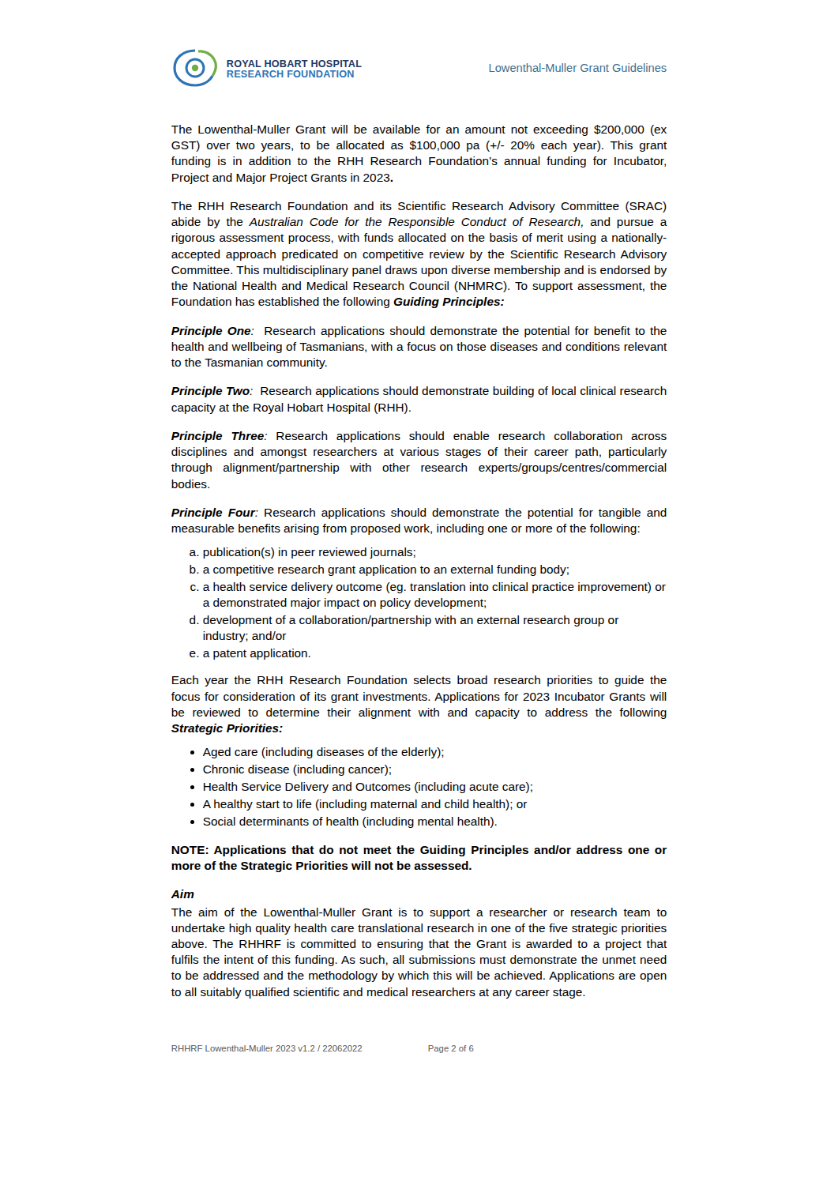ROYAL HOBART HOSPITAL
RESEARCH FOUNDATION
Lowenthal-Muller Grant Guidelines
The Lowenthal-Muller Grant will be available for an amount not exceeding $200,000 (ex GST) over two years, to be allocated as $100,000 pa (+/- 20% each year). This grant funding is in addition to the RHH Research Foundation’s annual funding for Incubator, Project and Major Project Grants in 2023.
The RHH Research Foundation and its Scientific Research Advisory Committee (SRAC) abide by the Australian Code for the Responsible Conduct of Research, and pursue a rigorous assessment process, with funds allocated on the basis of merit using a nationally-accepted approach predicated on competitive review by the Scientific Research Advisory Committee. This multidisciplinary panel draws upon diverse membership and is endorsed by the National Health and Medical Research Council (NHMRC). To support assessment, the Foundation has established the following Guiding Principles:
Principle One: Research applications should demonstrate the potential for benefit to the health and wellbeing of Tasmanians, with a focus on those diseases and conditions relevant to the Tasmanian community.
Principle Two: Research applications should demonstrate building of local clinical research capacity at the Royal Hobart Hospital (RHH).
Principle Three: Research applications should enable research collaboration across disciplines and amongst researchers at various stages of their career path, particularly through alignment/partnership with other research experts/groups/centres/commercial bodies.
Principle Four: Research applications should demonstrate the potential for tangible and measurable benefits arising from proposed work, including one or more of the following:
publication(s) in peer reviewed journals;
a competitive research grant application to an external funding body;
a health service delivery outcome (eg. translation into clinical practice improvement) or a demonstrated major impact on policy development;
development of a collaboration/partnership with an external research group or industry; and/or
a patent application.
Each year the RHH Research Foundation selects broad research priorities to guide the focus for consideration of its grant investments. Applications for 2023 Incubator Grants will be reviewed to determine their alignment with and capacity to address the following Strategic Priorities:
Aged care (including diseases of the elderly);
Chronic disease (including cancer);
Health Service Delivery and Outcomes (including acute care);
A healthy start to life (including maternal and child health); or
Social determinants of health (including mental health).
NOTE: Applications that do not meet the Guiding Principles and/or address one or more of the Strategic Priorities will not be assessed.
Aim
The aim of the Lowenthal-Muller Grant is to support a researcher or research team to undertake high quality health care translational research in one of the five strategic priorities above. The RHHRF is committed to ensuring that the Grant is awarded to a project that fulfils the intent of this funding. As such, all submissions must demonstrate the unmet need to be addressed and the methodology by which this will be achieved. Applications are open to all suitably qualified scientific and medical researchers at any career stage.
RHHRF Lowenthal-Muller 2023 v1.2 / 22062022
Page 2 of 6